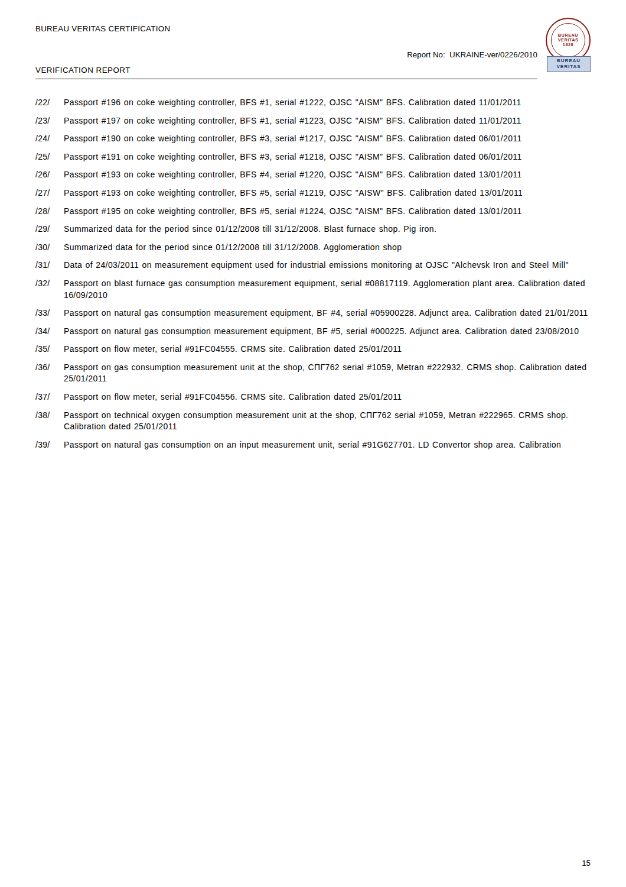BUREAU VERITAS CERTIFICATION
BUREAU
VERITAS
1828
Report No: UKRAINE-ver/0226/2010
VERIFICATION REPORT
BUREAU
VERITAS
/22/
Passport #196 on coke weighting controller, BFS #1, serial #1222, OJSC "AISM" BFS. Calibration dated 11/01/2011
/23/
Passport #197 on coke weighting controller, BFS #1, serial #1223, OJSC "AISM" BFS. Calibration dated 11/01/2011
/24/
Passport #190 on coke weighting controller, BFS #3, serial #1217, OJSC "AISM" BFS. Calibration dated 06/01/2011
/25/
Passport #191 on coke weighting controller, BFS #3, serial #1218, OJSC "AISM" BFS. Calibration dated 06/01/2011
/26/
Passport #193 on coke weighting controller, BFS #4, serial #1220, OJSC "AISM" BFS. Calibration dated 13/01/2011
/27/
Passport #193 on coke weighting controller, BFS #5, serial #1219, OJSC "AISW" BFS. Calibration dated 13/01/2011
/28/
Passport #195 on coke weighting controller, BFS #5, serial #1224, OJSC "AISM" BFS. Calibration dated 13/01/2011
/29/
Summarized data for the period since 01/12/2008 till 31/12/2008. Blast furnace shop. Pig iron.
/30/
Summarized data for the period since 01/12/2008 till 31/12/2008. Agglomeration shop
/31/
Data of 24/03/2011 on measurement equipment used for industrial emissions monitoring at OJSC "Alchevsk Iron and Steel Mill"
/32/
Passport on blast furnace gas consumption measurement equipment, serial #08817119. Agglomeration plant area. Calibration dated 16/09/2010
/33/
Passport on natural gas consumption measurement equipment, BF #4, serial #05900228. Adjunct area. Calibration dated 21/01/2011
/34/
Passport on natural gas consumption measurement equipment, BF #5, serial #000225. Adjunct area. Calibration dated 23/08/2010
/35/
Passport on flow meter, serial #91FC04555. CRMS site. Calibration dated 25/01/2011
/36/
Passport on gas consumption measurement unit at the shop, СПГ762 serial #1059, Metran #222932. CRMS shop. Calibration dated 25/01/2011
/37/
Passport on flow meter, serial #91FC04556. CRMS site. Calibration dated 25/01/2011
/38/
Passport on technical oxygen consumption measurement unit at the shop, СПГ762 serial #1059, Metran #222965. CRMS shop. Calibration dated 25/01/2011
/39/
Passport on natural gas consumption on an input measurement unit, serial #91G627701. LD Convertor shop area. Calibration
15